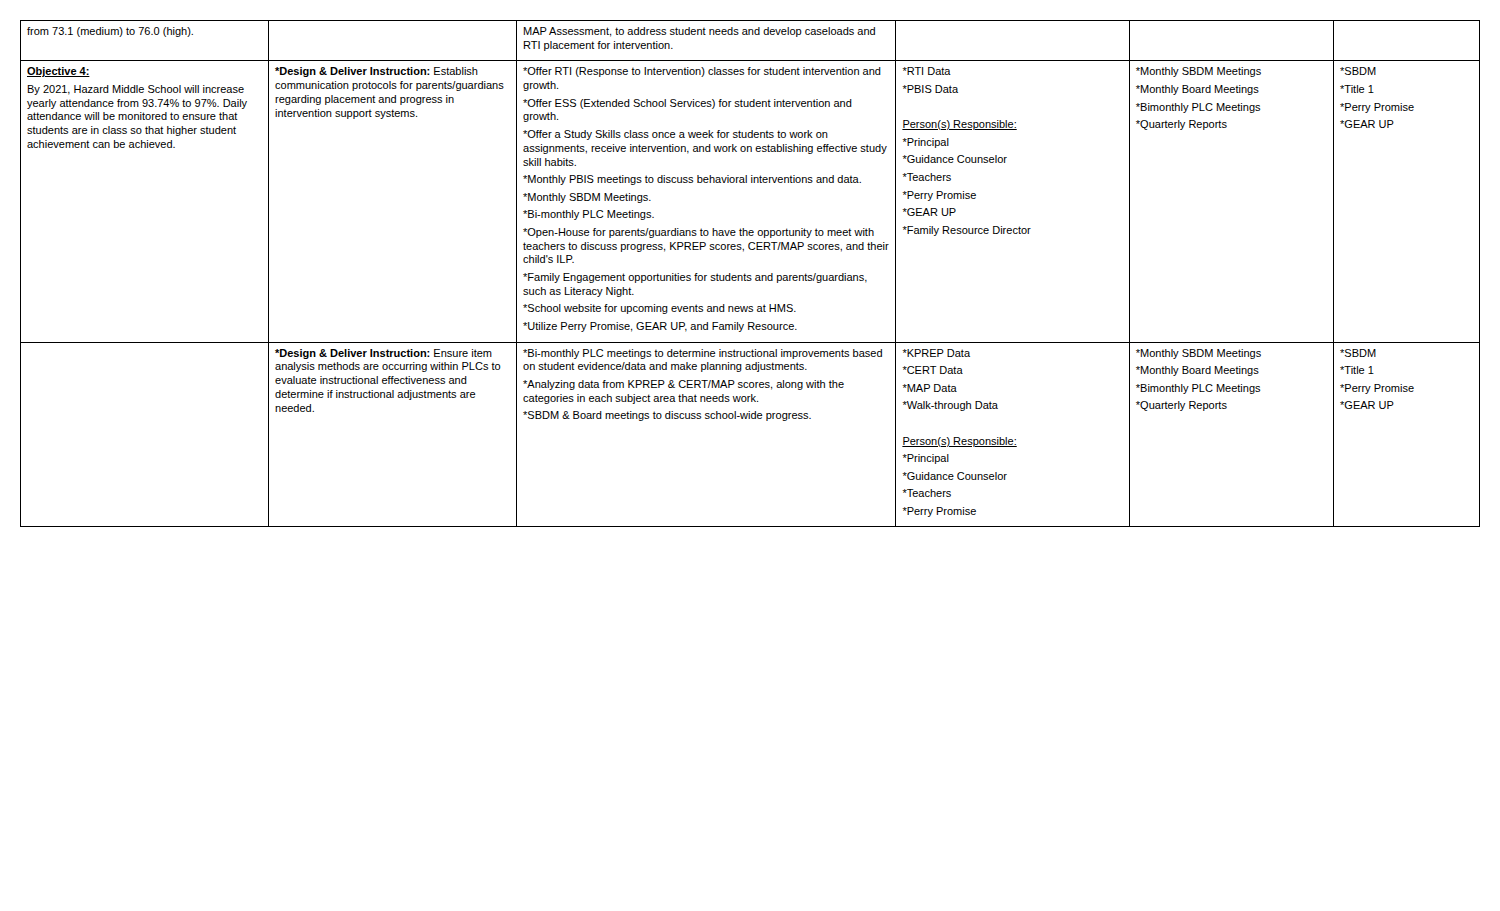| from 73.1 (medium) to 76.0 (high). | | MAP Assessment, to address student needs and develop caseloads and RTI placement for intervention. | | | |
| Objective 4: By 2021, Hazard Middle School will increase yearly attendance from 93.74% to 97%. Daily attendance will be monitored to ensure that students are in class so that higher student achievement can be achieved. | *Design & Deliver Instruction: Establish communication protocols for parents/guardians regarding placement and progress in intervention support systems. | *Offer RTI (Response to Intervention) classes for student intervention and growth. *Offer ESS (Extended School Services) for student intervention and growth. *Offer a Study Skills class once a week for students to work on assignments, receive intervention, and work on establishing effective study skill habits. *Monthly PBIS meetings to discuss behavioral interventions and data. *Monthly SBDM Meetings. *Bi-monthly PLC Meetings. *Open-House for parents/guardians to have the opportunity to meet with teachers to discuss progress, KPREP scores, CERT/MAP scores, and their child's ILP. *Family Engagement opportunities for students and parents/guardians, such as Literacy Night. *School website for upcoming events and news at HMS. *Utilize Perry Promise, GEAR UP, and Family Resource. | *RTI Data *PBIS Data Person(s) Responsible: *Principal *Guidance Counselor *Teachers *Perry Promise *GEAR UP *Family Resource Director | *Monthly SBDM Meetings *Monthly Board Meetings *Bimonthly PLC Meetings *Quarterly Reports | *SBDM *Title 1 *Perry Promise *GEAR UP |
| | *Design & Deliver Instruction: Ensure item analysis methods are occurring within PLCs to evaluate instructional effectiveness and determine if instructional adjustments are needed. | *Bi-monthly PLC meetings to determine instructional improvements based on student evidence/data and make planning adjustments. *Analyzing data from KPREP & CERT/MAP scores, along with the categories in each subject area that needs work. *SBDM & Board meetings to discuss school-wide progress. | *KPREP Data *CERT Data *MAP Data *Walk-through Data Person(s) Responsible: *Principal *Guidance Counselor *Teachers *Perry Promise | *Monthly SBDM Meetings *Monthly Board Meetings *Bimonthly PLC Meetings *Quarterly Reports | *SBDM *Title 1 *Perry Promise *GEAR UP |